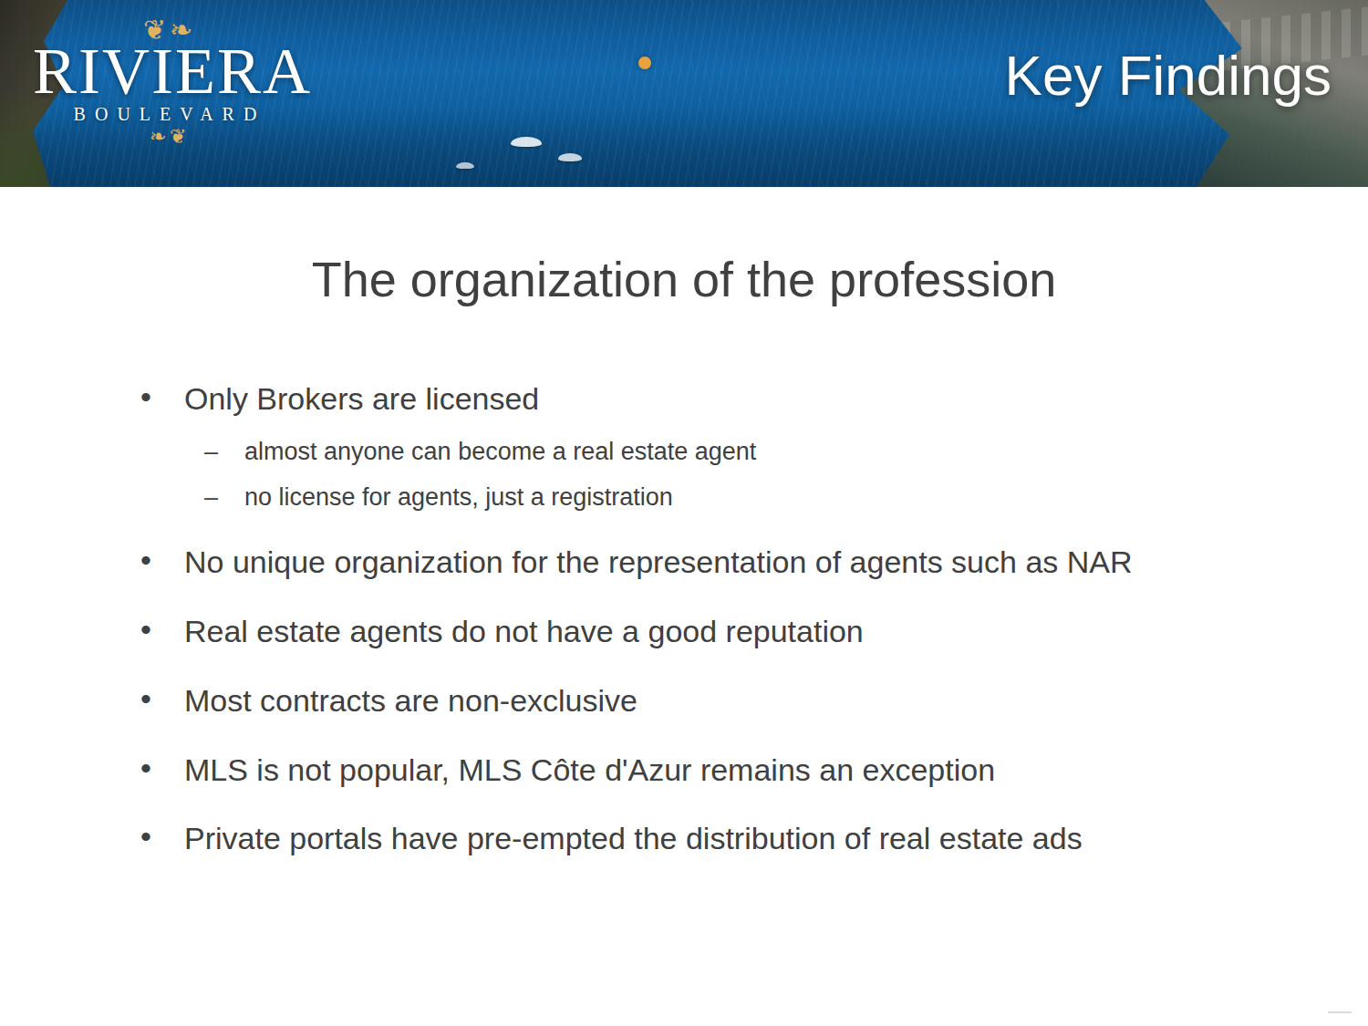❦❧
RIVIERA
BOULEVARD
❧❦
Key Findings
The organization of the profession
Only Brokers are licensed
almost anyone can become a real estate agent
no license for agents, just a registration
No unique organization for the representation of agents such as NAR
Real estate agents do not have a good reputation
Most contracts are non-exclusive
MLS is not popular, MLS Côte d'Azur remains an exception
Private portals have pre-empted the distribution of real estate ads